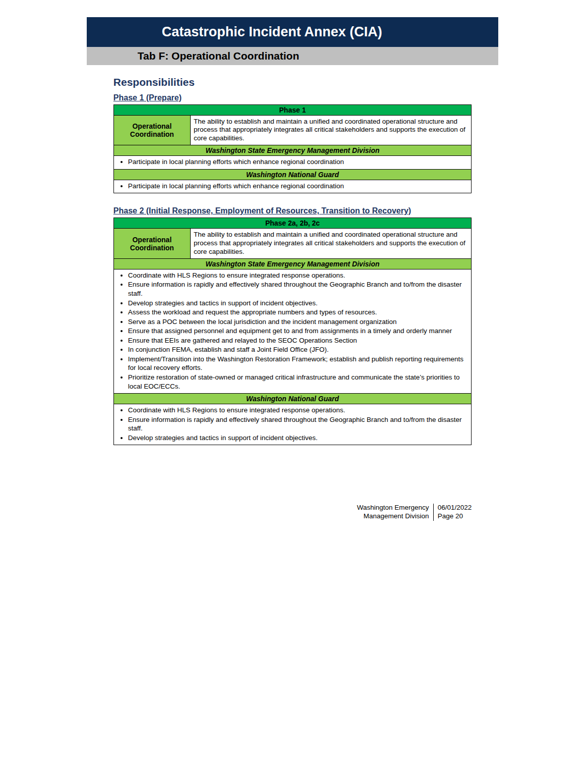Catastrophic Incident Annex (CIA)
Tab F: Operational Coordination
Responsibilities
Phase 1 (Prepare)
| Phase 1 |
| --- |
| Operational Coordination | The ability to establish and maintain a unified and coordinated operational structure and process that appropriately integrates all critical stakeholders and supports the execution of core capabilities. |
| Washington State Emergency Management Division |
| Participate in local planning efforts which enhance regional coordination |
| Washington National Guard |
| Participate in local planning efforts which enhance regional coordination |
Phase 2 (Initial Response, Employment of Resources, Transition to Recovery)
| Phase 2a, 2b, 2c |
| --- |
| Operational Coordination | The ability to establish and maintain a unified and coordinated operational structure and process that appropriately integrates all critical stakeholders and supports the execution of core capabilities. |
| Washington State Emergency Management Division |
| Coordinate with HLS Regions to ensure integrated response operations. Ensure information is rapidly and effectively shared throughout the Geographic Branch and to/from the disaster staff. Develop strategies and tactics in support of incident objectives. Assess the workload and request the appropriate numbers and types of resources. Serve as a POC between the local jurisdiction and the incident management organization Ensure that assigned personnel and equipment get to and from assignments in a timely and orderly manner Ensure that EEIs are gathered and relayed to the SEOC Operations Section In conjunction FEMA, establish and staff a Joint Field Office (JFO). Implement/Transition into the Washington Restoration Framework; establish and publish reporting requirements for local recovery efforts. Prioritize restoration of state-owned or managed critical infrastructure and communicate the state’s priorities to local EOC/ECCs. |
| Washington National Guard |
| Coordinate with HLS Regions to ensure integrated response operations. Ensure information is rapidly and effectively shared throughout the Geographic Branch and to/from the disaster staff. Develop strategies and tactics in support of incident objectives. |
| Washington Emergency | 06/01/2022 |
| Management Division | Page 20 |